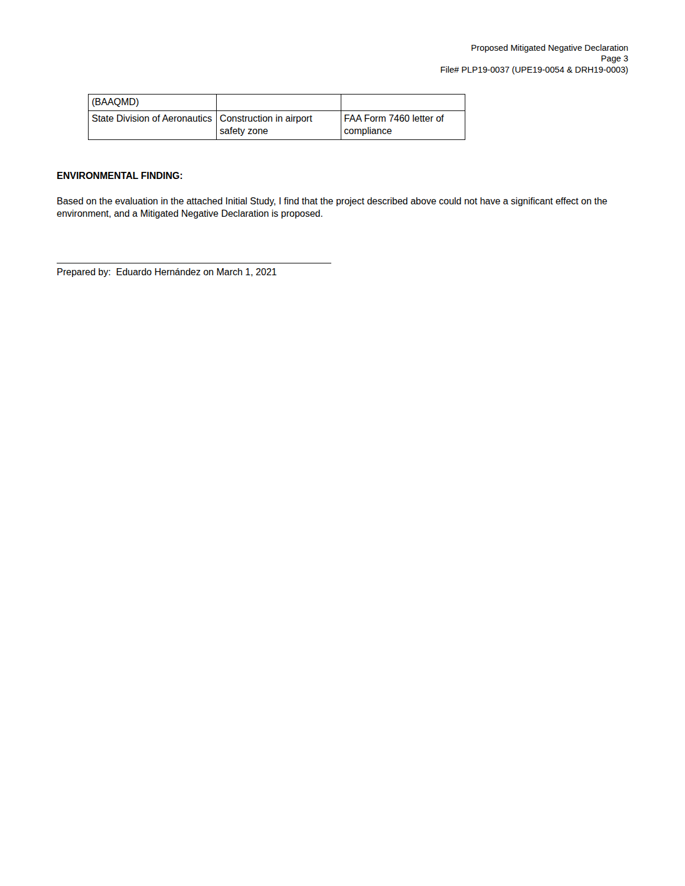Proposed Mitigated Negative Declaration
Page 3
File# PLP19-0037 (UPE19-0054 & DRH19-0003)
| (BAAQMD) | | |
| State Division of Aeronautics | Construction in airport safety zone | FAA Form 7460 letter of compliance |
ENVIRONMENTAL FINDING:
Based on the evaluation in the attached Initial Study, I find that the project described above could not have a significant effect on the environment, and a Mitigated Negative Declaration is proposed.
Prepared by: Eduardo Hernández on March 1, 2021